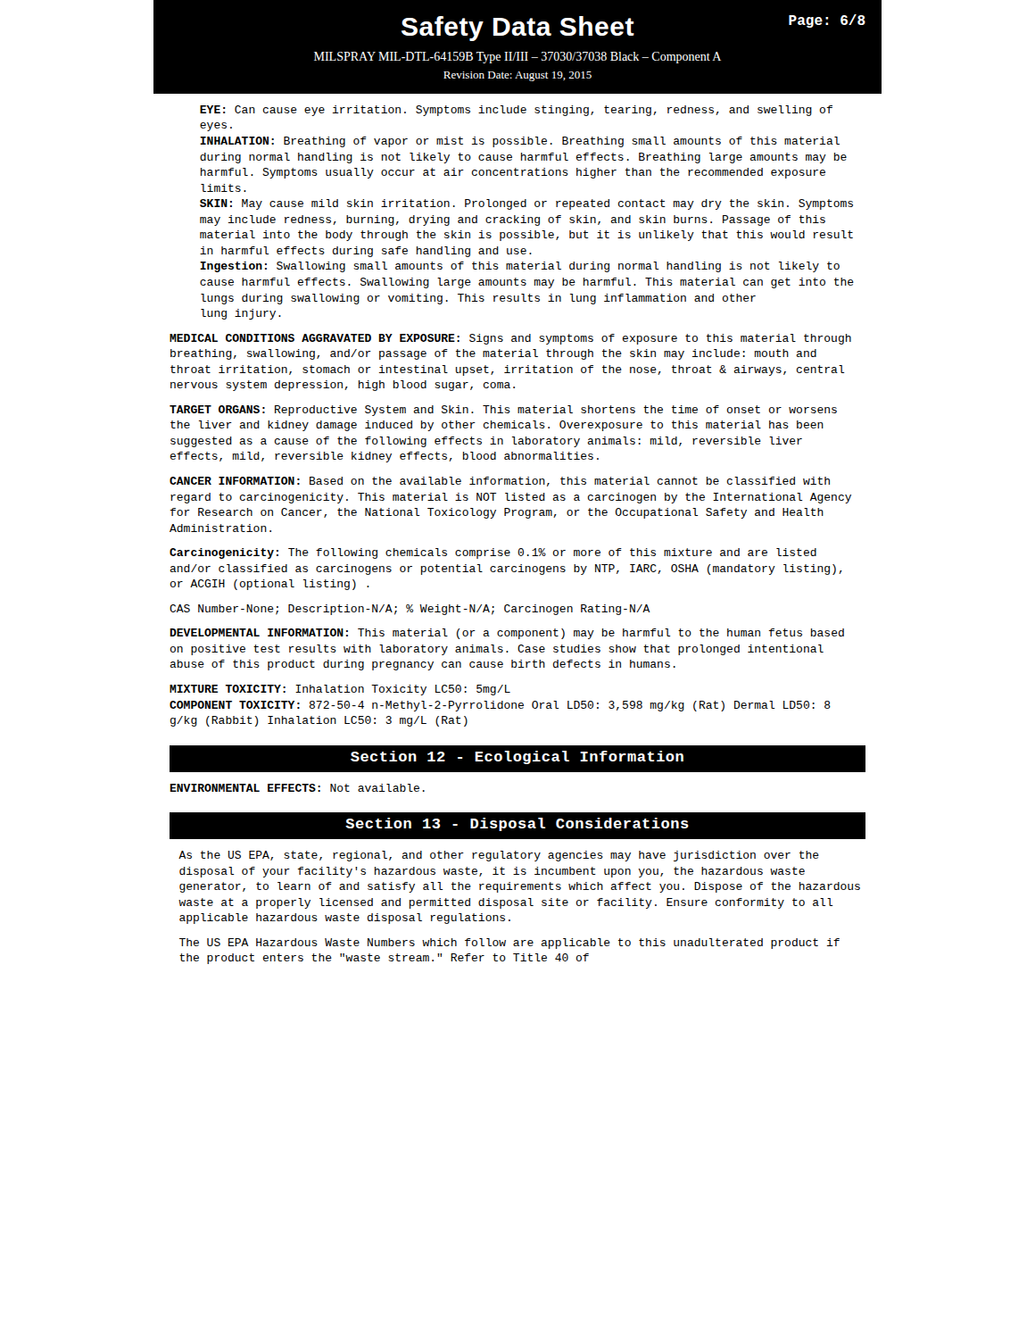Page: 6/8
Safety Data Sheet
MILSPRAY MIL-DTL-64159B Type II/III – 37030/37038 Black – Component A
Revision Date: August 19, 2015
EYE: Can cause eye irritation. Symptoms include stinging, tearing, redness, and swelling of eyes.
INHALATION: Breathing of vapor or mist is possible. Breathing small amounts of this material during normal handling is not likely to cause harmful effects. Breathing large amounts may be harmful. Symptoms usually occur at air concentrations higher than the recommended exposure limits.
SKIN: May cause mild skin irritation. Prolonged or repeated contact may dry the skin. Symptoms may include redness, burning, drying and cracking of skin, and skin burns. Passage of this material into the body through the skin is possible, but it is unlikely that this would result in harmful effects during safe handling and use.
Ingestion: Swallowing small amounts of this material during normal handling is not likely to cause harmful effects. Swallowing large amounts may be harmful. This material can get into the lungs during swallowing or vomiting. This results in lung inflammation and other
lung injury.
MEDICAL CONDITIONS AGGRAVATED BY EXPOSURE: Signs and symptoms of exposure to this material through breathing, swallowing, and/or passage of the material through the skin may include: mouth and throat irritation, stomach or intestinal upset, irritation of the nose, throat & airways, central nervous system depression, high blood sugar, coma.
TARGET ORGANS: Reproductive System and Skin. This material shortens the time of onset or worsens the liver and kidney damage induced by other chemicals. Overexposure to this material has been suggested as a cause of the following effects in laboratory animals: mild, reversible liver effects, mild, reversible kidney effects, blood abnormalities.
CANCER INFORMATION: Based on the available information, this material cannot be classified with regard to carcinogenicity. This material is NOT listed as a carcinogen by the International Agency for Research on Cancer, the National Toxicology Program, or the Occupational Safety and Health Administration.
Carcinogenicity: The following chemicals comprise 0.1% or more of this mixture and are listed and/or classified as carcinogens or potential carcinogens by NTP, IARC, OSHA (mandatory listing), or ACGIH (optional listing) .
CAS Number-None; Description-N/A; % Weight-N/A; Carcinogen Rating-N/A
DEVELOPMENTAL INFORMATION: This material (or a component) may be harmful to the human fetus based on positive test results with laboratory animals. Case studies show that prolonged intentional abuse of this product during pregnancy can cause birth defects in humans.
MIXTURE TOXICITY: Inhalation Toxicity LC50: 5mg/L
COMPONENT TOXICITY: 872-50-4 n-Methyl-2-Pyrrolidone Oral LD50: 3,598 mg/kg (Rat) Dermal LD50: 8 g/kg (Rabbit) Inhalation LC50: 3 mg/L (Rat)
Section 12 - Ecological Information
ENVIRONMENTAL EFFECTS: Not available.
Section 13 - Disposal Considerations
As the US EPA, state, regional, and other regulatory agencies may have jurisdiction over the disposal of your facility's hazardous waste, it is incumbent upon you, the hazardous waste generator, to learn of and satisfy all the requirements which affect you. Dispose of the hazardous waste at a properly licensed and permitted disposal site or facility. Ensure conformity to all applicable hazardous waste disposal regulations.
The US EPA Hazardous Waste Numbers which follow are applicable to this unadulterated product if the product enters the "waste stream." Refer to Title 40 of